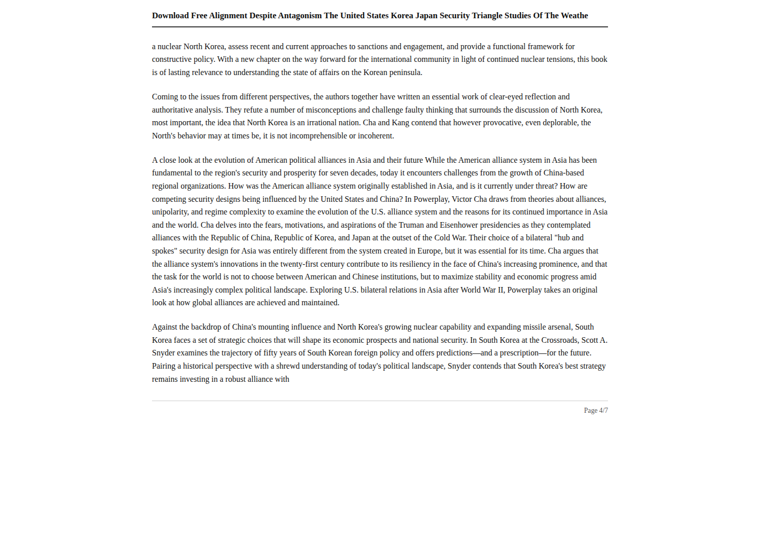Download Free Alignment Despite Antagonism The United States Korea Japan Security Triangle Studies Of The Weathe
a nuclear North Korea, assess recent and current approaches to sanctions and engagement, and provide a functional framework for constructive policy. With a new chapter on the way forward for the international community in light of continued nuclear tensions, this book is of lasting relevance to understanding the state of affairs on the Korean peninsula.
Coming to the issues from different perspectives, the authors together have written an essential work of clear-eyed reflection and authoritative analysis. They refute a number of misconceptions and challenge faulty thinking that surrounds the discussion of North Korea, most important, the idea that North Korea is an irrational nation. Cha and Kang contend that however provocative, even deplorable, the North's behavior may at times be, it is not incomprehensible or incoherent.
A close look at the evolution of American political alliances in Asia and their future While the American alliance system in Asia has been fundamental to the region's security and prosperity for seven decades, today it encounters challenges from the growth of China-based regional organizations. How was the American alliance system originally established in Asia, and is it currently under threat? How are competing security designs being influenced by the United States and China? In Powerplay, Victor Cha draws from theories about alliances, unipolarity, and regime complexity to examine the evolution of the U.S. alliance system and the reasons for its continued importance in Asia and the world. Cha delves into the fears, motivations, and aspirations of the Truman and Eisenhower presidencies as they contemplated alliances with the Republic of China, Republic of Korea, and Japan at the outset of the Cold War. Their choice of a bilateral "hub and spokes" security design for Asia was entirely different from the system created in Europe, but it was essential for its time. Cha argues that the alliance system's innovations in the twenty-first century contribute to its resiliency in the face of China's increasing prominence, and that the task for the world is not to choose between American and Chinese institutions, but to maximize stability and economic progress amid Asia's increasingly complex political landscape. Exploring U.S. bilateral relations in Asia after World War II, Powerplay takes an original look at how global alliances are achieved and maintained.
Against the backdrop of China's mounting influence and North Korea's growing nuclear capability and expanding missile arsenal, South Korea faces a set of strategic choices that will shape its economic prospects and national security. In South Korea at the Crossroads, Scott A. Snyder examines the trajectory of fifty years of South Korean foreign policy and offers predictions—and a prescription—for the future. Pairing a historical perspective with a shrewd understanding of today's political landscape, Snyder contends that South Korea's best strategy remains investing in a robust alliance with
Page 4/7